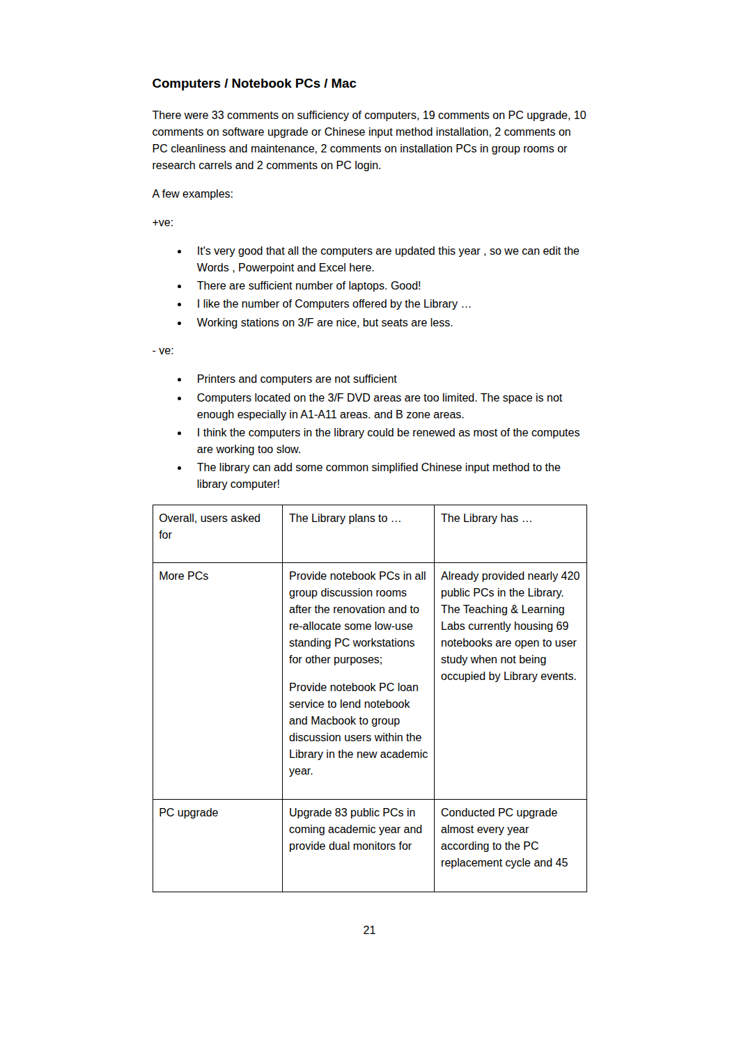Computers / Notebook PCs / Mac
There were 33 comments on sufficiency of computers, 19 comments on PC upgrade, 10 comments on software upgrade or Chinese input method installation, 2 comments on PC cleanliness and maintenance, 2 comments on installation PCs in group rooms or research carrels and 2 comments on PC login.
A few examples:
+ve:
It's very good that all the computers are updated this year , so we can edit the Words , Powerpoint and Excel here.
There are sufficient number of laptops. Good!
I like the number of Computers offered by the Library …
Working stations on 3/F are nice, but seats are less.
- ve:
Printers and computers are not sufficient
Computers located on the 3/F DVD areas are too limited. The space is not enough especially in A1-A11 areas. and B zone areas.
I think the computers in the library could be renewed as most of the computes are working too slow.
The library can add some common simplified Chinese input method to the library computer!
| Overall, users asked for | The Library plans to … | The Library has … |
| More PCs | Provide notebook PCs in all group discussion rooms after the renovation and to re-allocate some low-use standing PC workstations for other purposes; Provide notebook PC loan service to lend notebook and Macbook to group discussion users within the Library in the new academic year. | Already provided nearly 420 public PCs in the Library. The Teaching & Learning Labs currently housing 69 notebooks are open to user study when not being occupied by Library events. |
| PC upgrade | Upgrade 83 public PCs in coming academic year and provide dual monitors for | Conducted PC upgrade almost every year according to the PC replacement cycle and 45 |
21